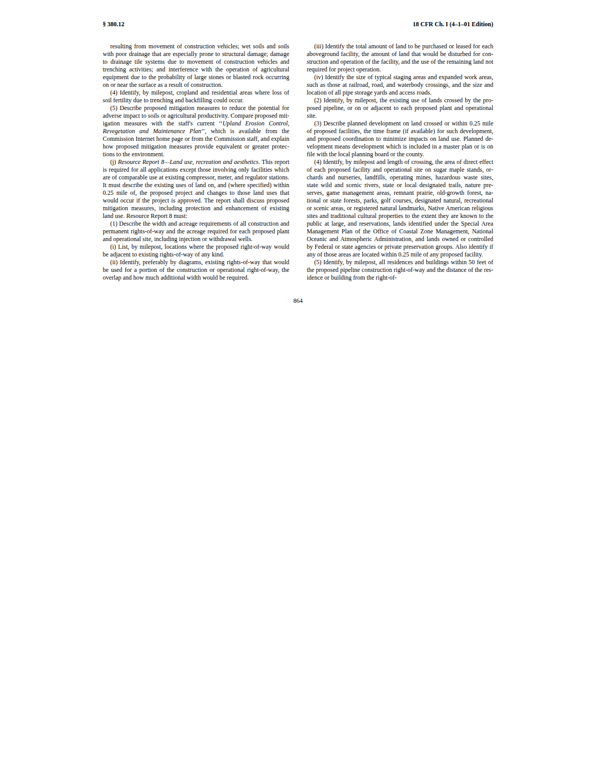§ 380.12 18 CFR Ch. I (4–1–01 Edition)
resulting from movement of construction vehicles; wet soils and soils with poor drainage that are especially prone to structural damage; damage to drainage tile systems due to movement of construction vehicles and trenching activities; and interference with the operation of agricultural equipment due to the probability of large stones or blasted rock occurring on or near the surface as a result of construction.
(4) Identify, by milepost, cropland and residential areas where loss of soil fertility due to trenching and backfilling could occur.
(5) Describe proposed mitigation measures to reduce the potential for adverse impact to soils or agricultural productivity. Compare proposed mitigation measures with the staff's current ‘‘Upland Erosion Control, Revegetation and Maintenance Plan’’, which is available from the Commission Internet home page or from the Commission staff, and explain how proposed mitigation measures provide equivalent or greater protections to the environment.
(j) Resource Report 8—Land use, recreation and aesthetics. This report is required for all applications except those involving only facilities which are of comparable use at existing compressor, meter, and regulator stations. It must describe the existing uses of land on, and (where specified) within 0.25 mile of, the proposed project and changes to those land uses that would occur if the project is approved. The report shall discuss proposed mitigation measures, including protection and enhancement of existing land use. Resource Report 8 must:
(1) Describe the width and acreage requirements of all construction and permanent rights-of-way and the acreage required for each proposed plant and operational site, including injection or withdrawal wells.
(i) List, by milepost, locations where the proposed right-of-way would be adjacent to existing rights-of-way of any kind.
(ii) Identify, preferably by diagrams, existing rights-of-way that would be used for a portion of the construction or operational right-of-way, the overlap and how much additional width would be required.
(iii) Identify the total amount of land to be purchased or leased for each aboveground facility, the amount of land that would be disturbed for construction and operation of the facility, and the use of the remaining land not required for project operation.
(iv) Identify the size of typical staging areas and expanded work areas, such as those at railroad, road, and waterbody crossings, and the size and location of all pipe storage yards and access roads.
(2) Identify, by milepost, the existing use of lands crossed by the proposed pipeline, or on or adjacent to each proposed plant and operational site.
(3) Describe planned development on land crossed or within 0.25 mile of proposed facilities, the time frame (if available) for such development, and proposed coordination to minimize impacts on land use. Planned development means development which is included in a master plan or is on file with the local planning board or the county.
(4) Identify, by milepost and length of crossing, the area of direct effect of each proposed facility and operational site on sugar maple stands, orchards and nurseries, landfills, operating mines, hazardous waste sites, state wild and scenic rivers, state or local designated trails, nature preserves, game management areas, remnant prairie, old-growth forest, national or state forests, parks, golf courses, designated natural, recreational or scenic areas, or registered natural landmarks, Native American religious sites and traditional cultural properties to the extent they are known to the public at large, and reservations, lands identified under the Special Area Management Plan of the Office of Coastal Zone Management, National Oceanic and Atmospheric Administration, and lands owned or controlled by Federal or state agencies or private preservation groups. Also identify if any of those areas are located within 0.25 mile of any proposed facility.
(5) Identify, by milepost, all residences and buildings within 50 feet of the proposed pipeline construction right-of-way and the distance of the residence or building from the right-of-
864